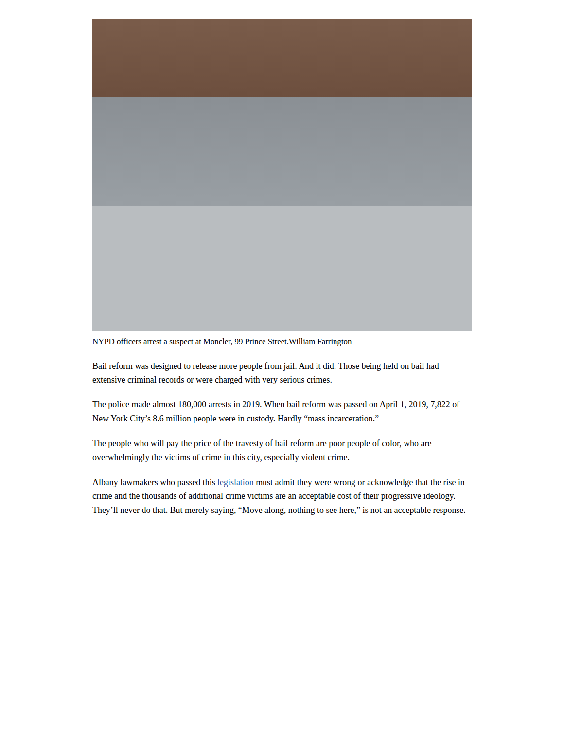NYPD officers arrest a suspect at Moncler, 99 Prince Street.William Farrington
Bail reform was designed to release more people from jail. And it did. Those being held on bail had extensive criminal records or were charged with very serious crimes.
The police made almost 180,000 arrests in 2019. When bail reform was passed on April 1, 2019, 7,822 of New York City’s 8.6 million people were in custody. Hardly “mass incarceration.”
The people who will pay the price of the travesty of bail reform are poor people of color, who are overwhelmingly the victims of crime in this city, especially violent crime.
Albany lawmakers who passed this legislation must admit they were wrong or acknowledge that the rise in crime and the thousands of additional crime victims are an acceptable cost of their progressive ideology. They’ll never do that. But merely saying, “Move along, nothing to see here,” is not an acceptable response.